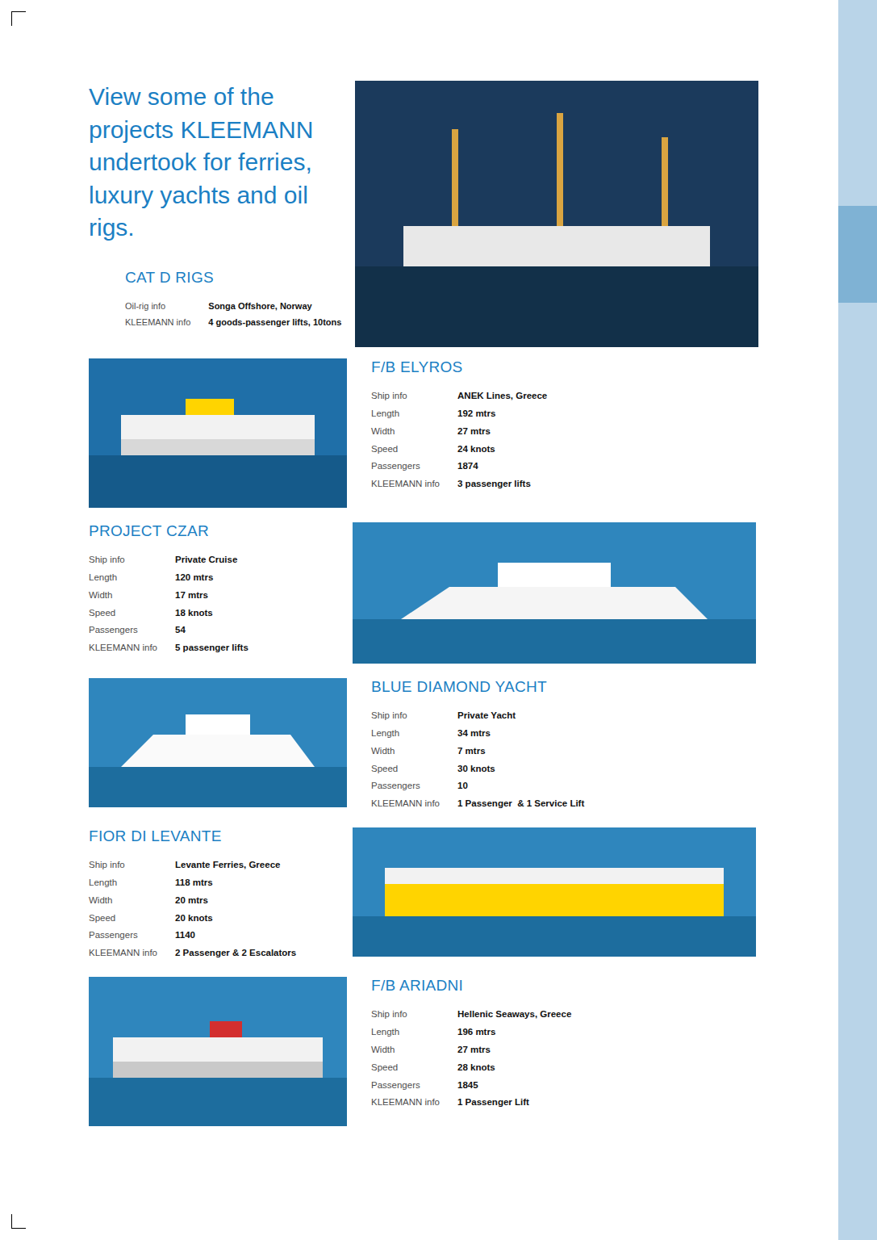View some of the projects KLEEMANN undertook for ferries, luxury yachts and oil rigs.
CAT D RIGS
| Oil-rig info | Songa Offshore, Norway |
| KLEEMANN info | 4 goods-passenger lifts, 10tons |
F/B ELYROS
| Ship info | ANEK Lines, Greece |
| Length | 192 mtrs |
| Width | 27 mtrs |
| Speed | 24 knots |
| Passengers | 1874 |
| KLEEMANN info | 3 passenger lifts |
PROJECT CZAR
| Ship info | Private Cruise |
| Length | 120 mtrs |
| Width | 17 mtrs |
| Speed | 18 knots |
| Passengers | 54 |
| KLEEMANN info | 5 passenger lifts |
BLUE DIAMOND YACHT
| Ship info | Private Yacht |
| Length | 34 mtrs |
| Width | 7 mtrs |
| Speed | 30 knots |
| Passengers | 10 |
| KLEEMANN info | 1 Passenger & 1 Service Lift |
FIOR DI LEVANTE
| Ship info | Levante Ferries, Greece |
| Length | 118 mtrs |
| Width | 20 mtrs |
| Speed | 20 knots |
| Passengers | 1140 |
| KLEEMANN info | 2 Passenger & 2 Escalators |
F/B ARIADNI
| Ship info | Hellenic Seaways, Greece |
| Length | 196 mtrs |
| Width | 27 mtrs |
| Speed | 28 knots |
| Passengers | 1845 |
| KLEEMANN info | 1 Passenger Lift |